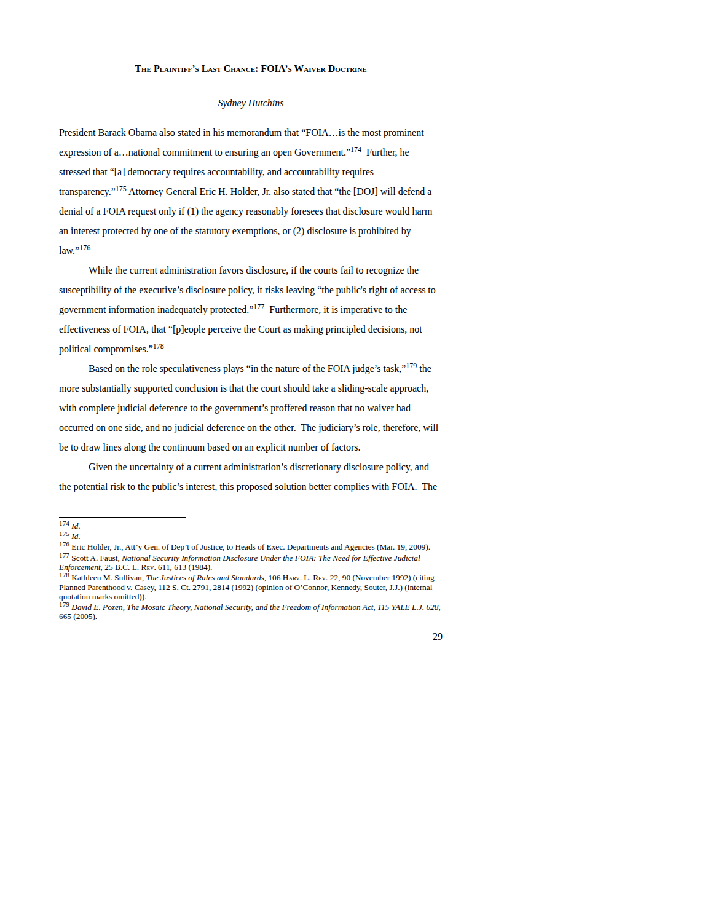The Plaintiff’s Last Chance: FOIA’s Waiver Doctrine
Sydney Hutchins
President Barack Obama also stated in his memorandum that “FOIA…is the most prominent expression of a…national commitment to ensuring an open Government.”174 Further, he stressed that “[a] democracy requires accountability, and accountability requires transparency.”175 Attorney General Eric H. Holder, Jr. also stated that “the [DOJ] will defend a denial of a FOIA request only if (1) the agency reasonably foresees that disclosure would harm an interest protected by one of the statutory exemptions, or (2) disclosure is prohibited by law.”176
While the current administration favors disclosure, if the courts fail to recognize the susceptibility of the executive’s disclosure policy, it risks leaving “the public's right of access to government information inadequately protected.”177 Furthermore, it is imperative to the effectiveness of FOIA, that “[p]eople perceive the Court as making principled decisions, not political compromises.”178
Based on the role speculativeness plays “in the nature of the FOIA judge’s task,”179 the more substantially supported conclusion is that the court should take a sliding-scale approach, with complete judicial deference to the government’s proffered reason that no waiver had occurred on one side, and no judicial deference on the other. The judiciary’s role, therefore, will be to draw lines along the continuum based on an explicit number of factors.
Given the uncertainty of a current administration’s discretionary disclosure policy, and the potential risk to the public’s interest, this proposed solution better complies with FOIA. The
174 Id.
175 Id.
176 Eric Holder, Jr., Att’y Gen. of Dep’t of Justice, to Heads of Exec. Departments and Agencies (Mar. 19, 2009).
177 Scott A. Faust, National Security Information Disclosure Under the FOIA: The Need for Effective Judicial Enforcement, 25 B.C. L. Rev. 611, 613 (1984).
178 Kathleen M. Sullivan, The Justices of Rules and Standards, 106 Harv. L. Rev. 22, 90 (November 1992) (citing Planned Parenthood v. Casey, 112 S. Ct. 2791, 2814 (1992) (opinion of O’Connor, Kennedy, Souter, J.J.) (internal quotation marks omitted)).
179 David E. Pozen, The Mosaic Theory, National Security, and the Freedom of Information Act, 115 YALE L.J. 628, 665 (2005).
29